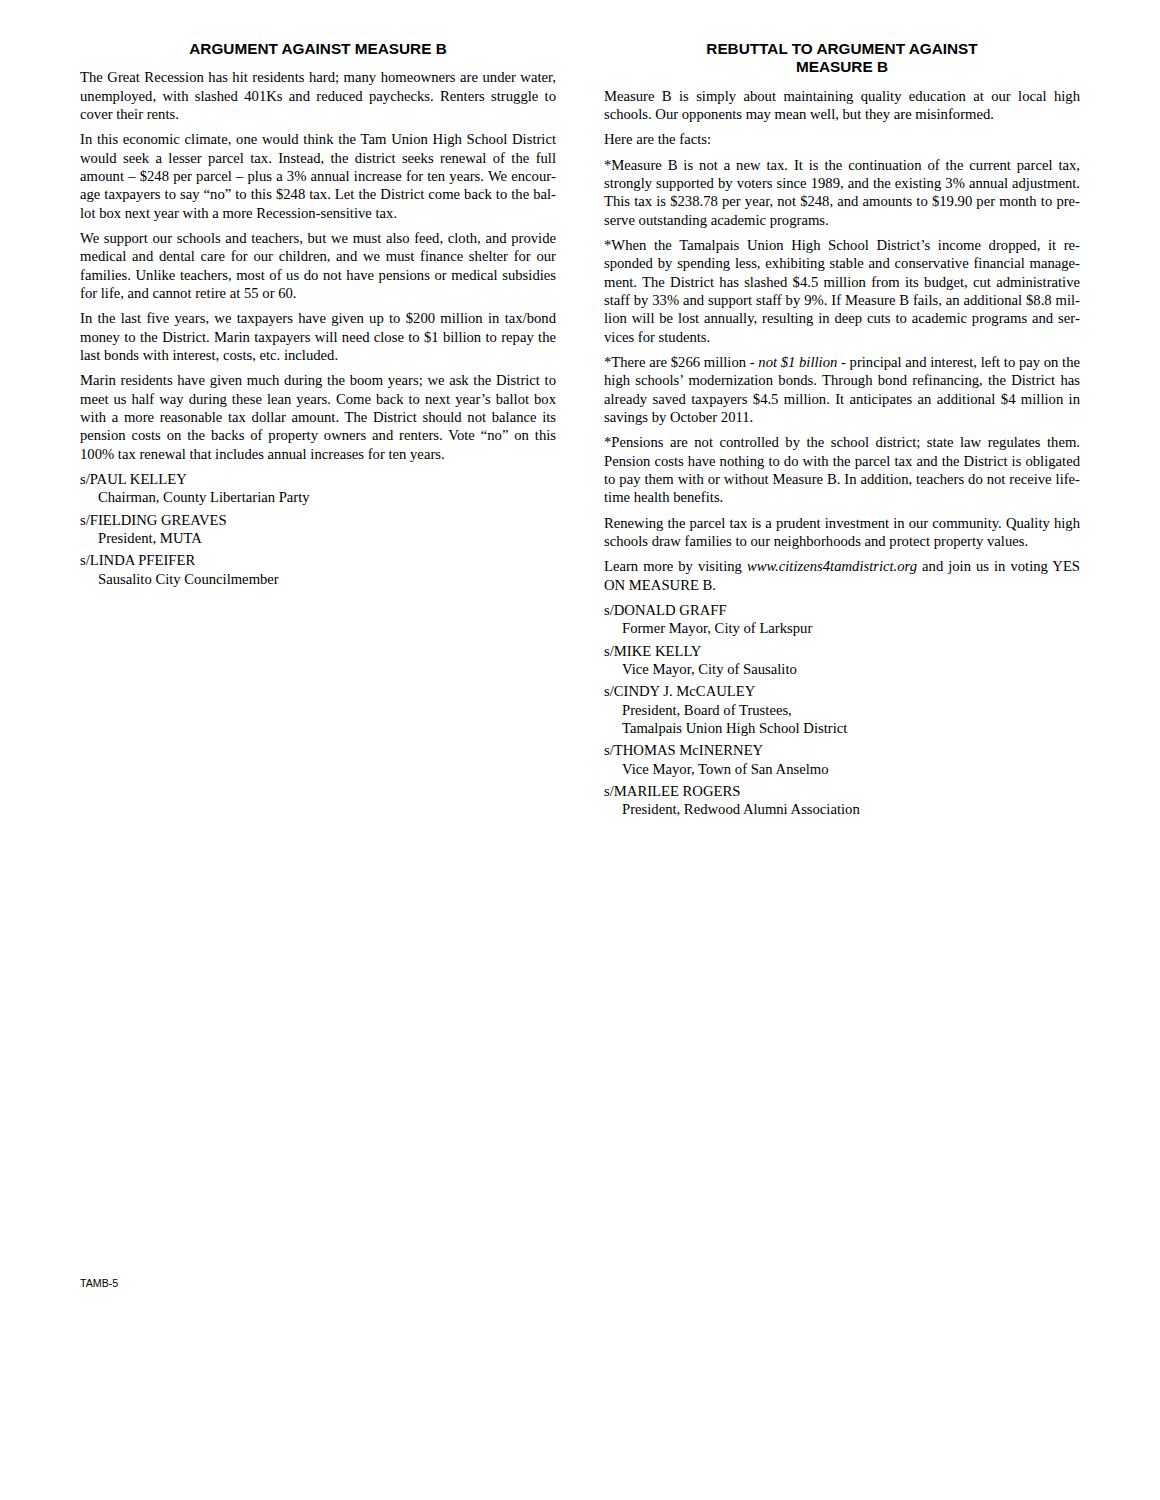ARGUMENT AGAINST MEASURE B
The Great Recession has hit residents hard; many homeowners are under water, unemployed, with slashed 401Ks and reduced paychecks. Renters struggle to cover their rents.
In this economic climate, one would think the Tam Union High School District would seek a lesser parcel tax. Instead, the district seeks renewal of the full amount – $248 per parcel – plus a 3% annual increase for ten years. We encourage taxpayers to say “no” to this $248 tax. Let the District come back to the ballot box next year with a more Recession-sensitive tax.
We support our schools and teachers, but we must also feed, cloth, and provide medical and dental care for our children, and we must finance shelter for our families. Unlike teachers, most of us do not have pensions or medical subsidies for life, and cannot retire at 55 or 60.
In the last five years, we taxpayers have given up to $200 million in tax/bond money to the District. Marin taxpayers will need close to $1 billion to repay the last bonds with interest, costs, etc. included.
Marin residents have given much during the boom years; we ask the District to meet us half way during these lean years. Come back to next year’s ballot box with a more reasonable tax dollar amount. The District should not balance its pension costs on the backs of property owners and renters. Vote “no” on this 100% tax renewal that includes annual increases for ten years.
s/PAUL KELLEY
Chairman, County Libertarian Party
s/FIELDING GREAVES
President, MUTA
s/LINDA PFEIFER
Sausalito City Councilmember
REBUTTAL TO ARGUMENT AGAINST
MEASURE B
Measure B is simply about maintaining quality education at our local high schools. Our opponents may mean well, but they are misinformed.
Here are the facts:
*Measure B is not a new tax. It is the continuation of the current parcel tax, strongly supported by voters since 1989, and the existing 3% annual adjustment. This tax is $238.78 per year, not $248, and amounts to $19.90 per month to preserve outstanding academic programs.
*When the Tamalpais Union High School District’s income dropped, it responded by spending less, exhibiting stable and conservative financial management. The District has slashed $4.5 million from its budget, cut administrative staff by 33% and support staff by 9%. If Measure B fails, an additional $8.8 million will be lost annually, resulting in deep cuts to academic programs and services for students.
*There are $266 million - not $1 billion - principal and interest, left to pay on the high schools’ modernization bonds. Through bond refinancing, the District has already saved taxpayers $4.5 million. It anticipates an additional $4 million in savings by October 2011.
*Pensions are not controlled by the school district; state law regulates them. Pension costs have nothing to do with the parcel tax and the District is obligated to pay them with or without Measure B. In addition, teachers do not receive lifetime health benefits.
Renewing the parcel tax is a prudent investment in our community. Quality high schools draw families to our neighborhoods and protect property values.
Learn more by visiting www.citizens4tamdistrict.org and join us in voting YES ON MEASURE B.
s/DONALD GRAFF
Former Mayor, City of Larkspur
s/MIKE KELLY
Vice Mayor, City of Sausalito
s/CINDY J. McCAULEY
President, Board of Trustees,
Tamalpais Union High School District
s/THOMAS McINERNEY
Vice Mayor, Town of San Anselmo
s/MARILEE ROGERS
President, Redwood Alumni Association
TAMB-5